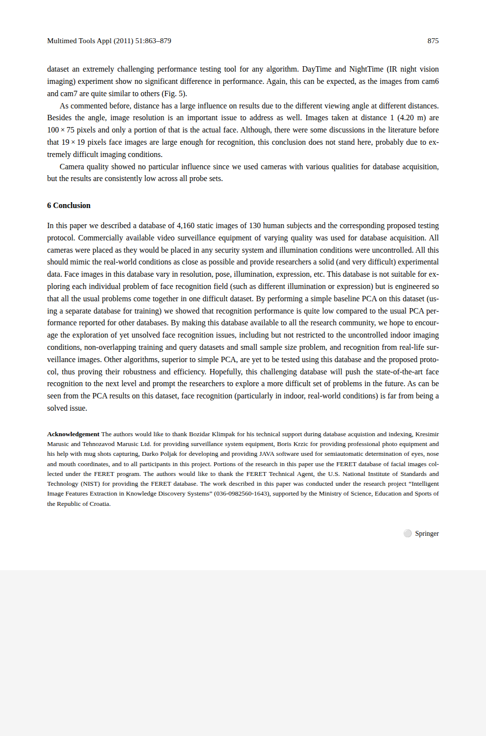Multimed Tools Appl (2011) 51:863–879 875
dataset an extremely challenging performance testing tool for any algorithm. DayTime and NightTime (IR night vision imaging) experiment show no significant difference in performance. Again, this can be expected, as the images from cam6 and cam7 are quite similar to others (Fig. 5).
As commented before, distance has a large influence on results due to the different viewing angle at different distances. Besides the angle, image resolution is an important issue to address as well. Images taken at distance 1 (4.20 m) are 100 × 75 pixels and only a portion of that is the actual face. Although, there were some discussions in the literature before that 19 × 19 pixels face images are large enough for recognition, this conclusion does not stand here, probably due to extremely difficult imaging conditions.
Camera quality showed no particular influence since we used cameras with various qualities for database acquisition, but the results are consistently low across all probe sets.
6 Conclusion
In this paper we described a database of 4,160 static images of 130 human subjects and the corresponding proposed testing protocol. Commercially available video surveillance equipment of varying quality was used for database acquisition. All cameras were placed as they would be placed in any security system and illumination conditions were uncontrolled. All this should mimic the real-world conditions as close as possible and provide researchers a solid (and very difficult) experimental data. Face images in this database vary in resolution, pose, illumination, expression, etc. This database is not suitable for exploring each individual problem of face recognition field (such as different illumination or expression) but is engineered so that all the usual problems come together in one difficult dataset. By performing a simple baseline PCA on this dataset (using a separate database for training) we showed that recognition performance is quite low compared to the usual PCA performance reported for other databases. By making this database available to all the research community, we hope to encourage the exploration of yet unsolved face recognition issues, including but not restricted to the uncontrolled indoor imaging conditions, non-overlapping training and query datasets and small sample size problem, and recognition from real-life surveillance images. Other algorithms, superior to simple PCA, are yet to be tested using this database and the proposed protocol, thus proving their robustness and efficiency. Hopefully, this challenging database will push the state-of-the-art face recognition to the next level and prompt the researchers to explore a more difficult set of problems in the future. As can be seen from the PCA results on this dataset, face recognition (particularly in indoor, real-world conditions) is far from being a solved issue.
Acknowledgement The authors would like to thank Bozidar Klimpak for his technical support during database acquistion and indexing, Kresimir Marusic and Tehnozavod Marusic Ltd. for providing surveillance system equipment, Boris Krzic for providing professional photo equipment and his help with mug shots capturing, Darko Poljak for developing and providing JAVA software used for semiautomatic determination of eyes, nose and mouth coordinates, and to all participants in this project. Portions of the research in this paper use the FERET database of facial images collected under the FERET program. The authors would like to thank the FERET Technical Agent, the U.S. National Institute of Standards and Technology (NIST) for providing the FERET database. The work described in this paper was conducted under the research project “Intelligent Image Features Extraction in Knowledge Discovery Systems” (036-0982560-1643), supported by the Ministry of Science, Education and Sports of the Republic of Croatia.
⚪ Springer